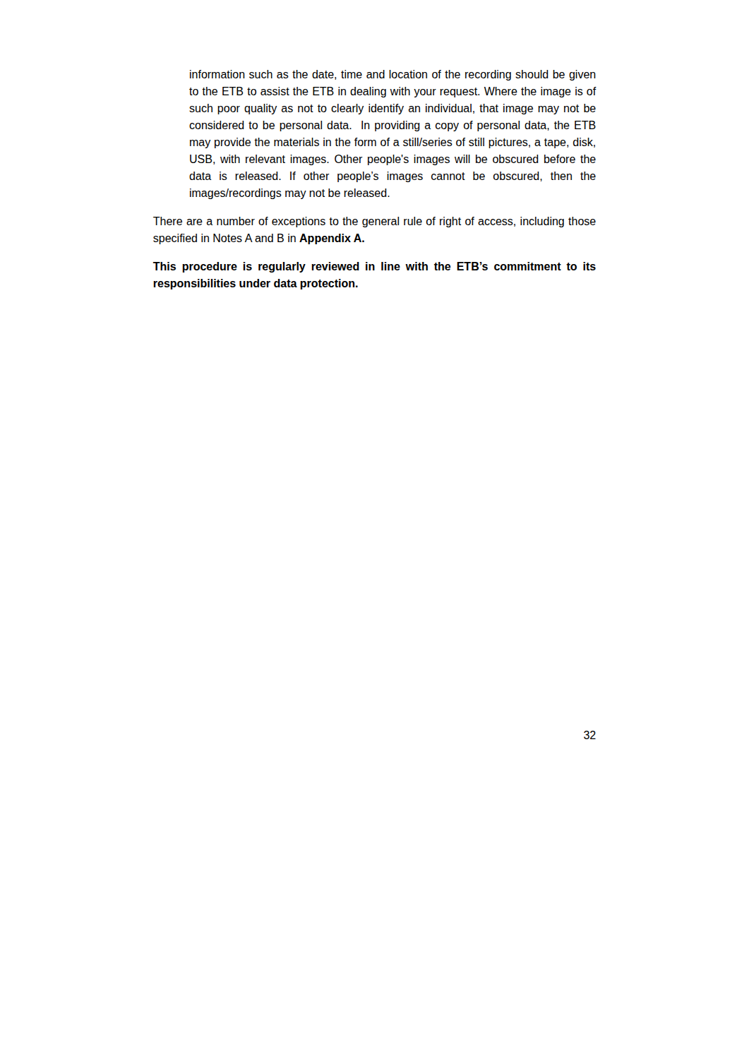information such as the date, time and location of the recording should be given to the ETB to assist the ETB in dealing with your request. Where the image is of such poor quality as not to clearly identify an individual, that image may not be considered to be personal data. In providing a copy of personal data, the ETB may provide the materials in the form of a still/series of still pictures, a tape, disk, USB, with relevant images. Other people's images will be obscured before the data is released. If other people’s images cannot be obscured, then the images/recordings may not be released.
There are a number of exceptions to the general rule of right of access, including those specified in Notes A and B in Appendix A.
This procedure is regularly reviewed in line with the ETB’s commitment to its responsibilities under data protection.
32